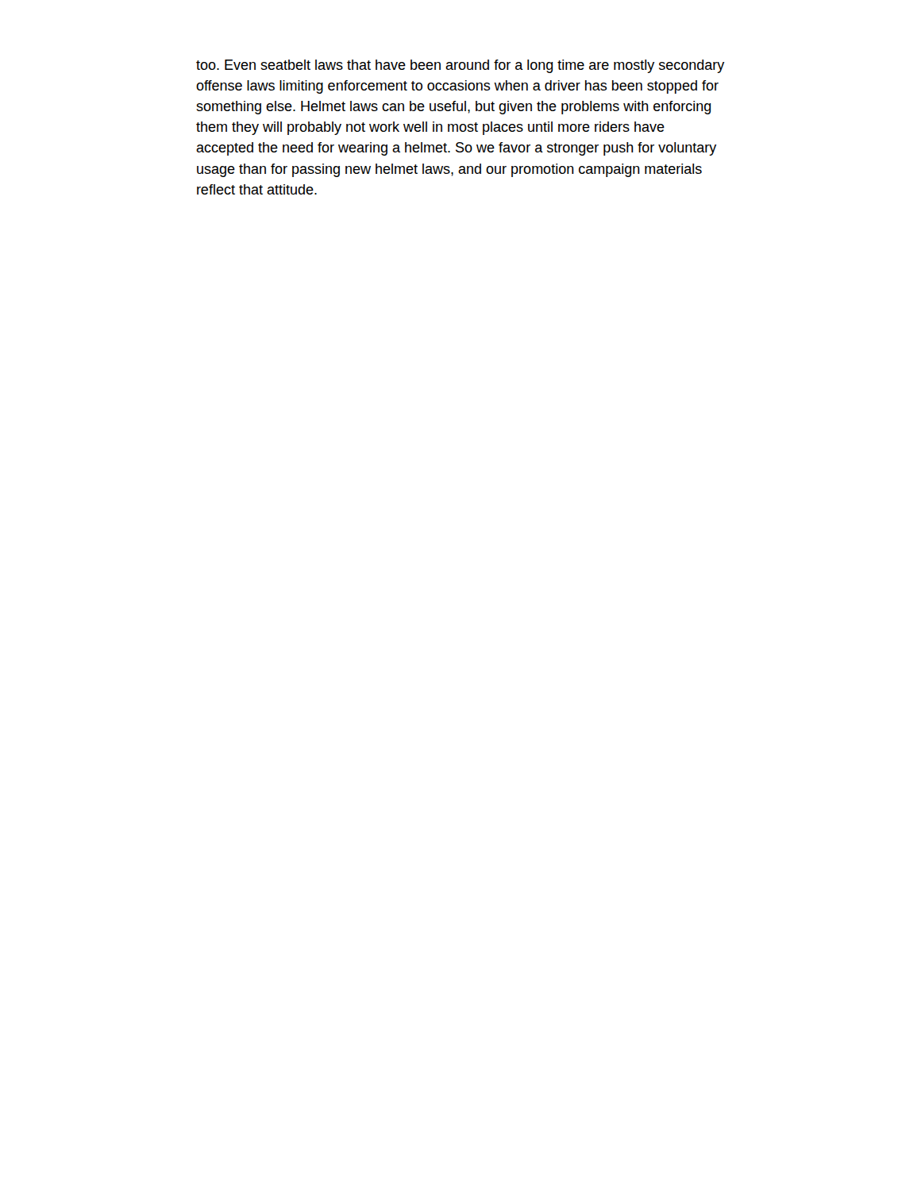too. Even seatbelt laws that have been around for a long time are mostly secondary offense laws limiting enforcement to occasions when a driver has been stopped for something else. Helmet laws can be useful, but given the problems with enforcing them they will probably not work well in most places until more riders have accepted the need for wearing a helmet. So we favor a stronger push for voluntary usage than for passing new helmet laws, and our promotion campaign materials reflect that attitude.